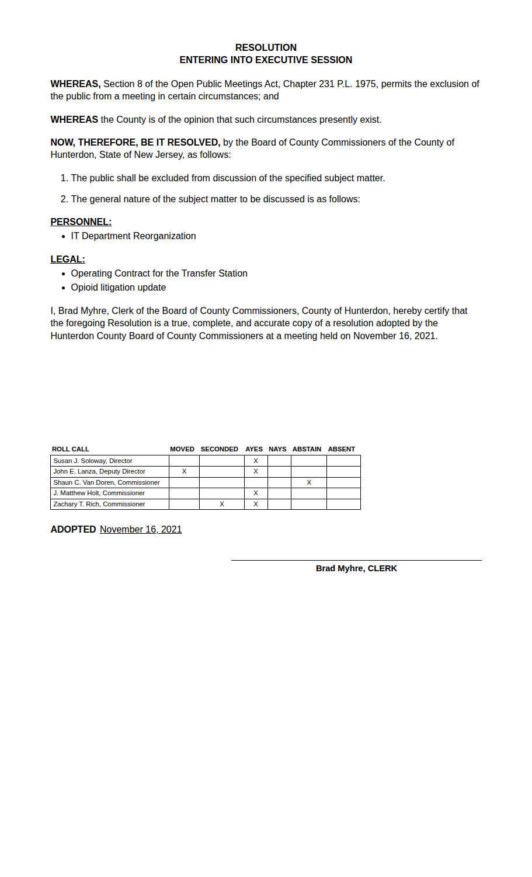RESOLUTION
ENTERING INTO EXECUTIVE SESSION
WHEREAS, Section 8 of the Open Public Meetings Act, Chapter 231 P.L. 1975, permits the exclusion of the public from a meeting in certain circumstances; and
WHEREAS the County is of the opinion that such circumstances presently exist.
NOW, THEREFORE, BE IT RESOLVED, by the Board of County Commissioners of the County of Hunterdon, State of New Jersey, as follows:
The public shall be excluded from discussion of the specified subject matter.
The general nature of the subject matter to be discussed is as follows:
PERSONNEL:
IT Department Reorganization
LEGAL:
Operating Contract for the Transfer Station
Opioid litigation update
I, Brad Myhre, Clerk of the Board of County Commissioners, County of Hunterdon, hereby certify that the foregoing Resolution is a true, complete, and accurate copy of a resolution adopted by the Hunterdon County Board of County Commissioners at a meeting held on November 16, 2021.
| ROLL CALL | MOVED | SECONDED | AYES | NAYS | ABSTAIN | ABSENT |
| --- | --- | --- | --- | --- | --- | --- |
| Susan J. Soloway, Director | | | X | | | |
| John E. Lanza, Deputy Director | X | | X | | | |
| Shaun C. Van Doren, Commissioner | | | | | X | |
| J. Matthew Holt, Commissioner | | | X | | | |
| Zachary T. Rich, Commissioner | | X | X | | | |
ADOPTED November 16, 2021
Brad Myhre, CLERK